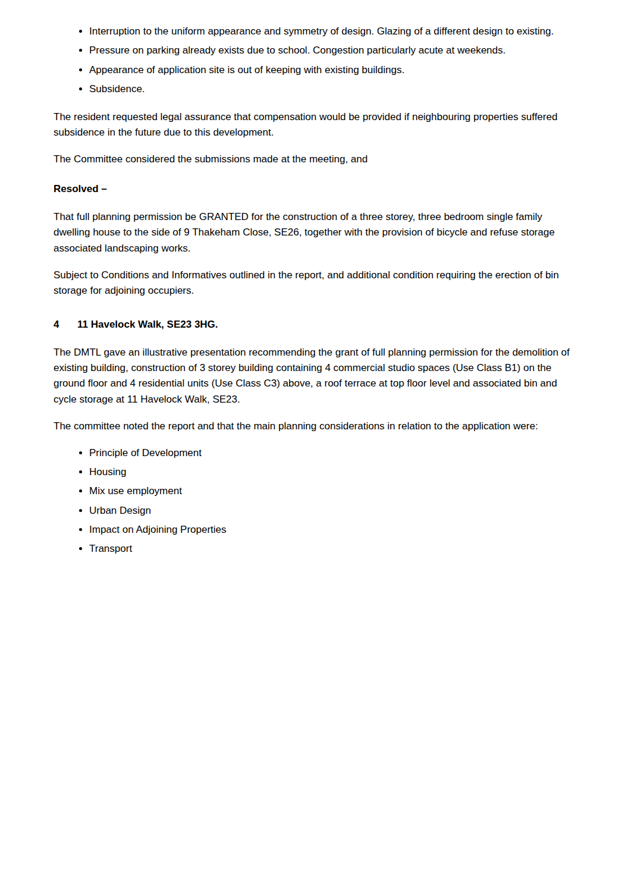Interruption to the uniform appearance and symmetry of design. Glazing of a different design to existing.
Pressure on parking already exists due to school. Congestion particularly acute at weekends.
Appearance of application site is out of keeping with existing buildings.
Subsidence.
The resident requested legal assurance that compensation would be provided if neighbouring properties suffered subsidence in the future due to this development.
The Committee considered the submissions made at the meeting, and
Resolved –
That full planning permission be GRANTED for the construction of a three storey, three bedroom single family dwelling house to the side of 9 Thakeham Close, SE26, together with the provision of bicycle and refuse storage associated landscaping works.
Subject to Conditions and Informatives outlined in the report, and additional condition requiring the erection of bin storage for adjoining occupiers.
4 11 Havelock Walk, SE23 3HG.
The DMTL gave an illustrative presentation recommending the grant of full planning permission for the demolition of existing building, construction of 3 storey building containing 4 commercial studio spaces (Use Class B1) on the ground floor and 4 residential units (Use Class C3) above, a roof terrace at top floor level and associated bin and cycle storage at 11 Havelock Walk, SE23.
The committee noted the report and that the main planning considerations in relation to the application were:
Principle of Development
Housing
Mix use employment
Urban Design
Impact on Adjoining Properties
Transport